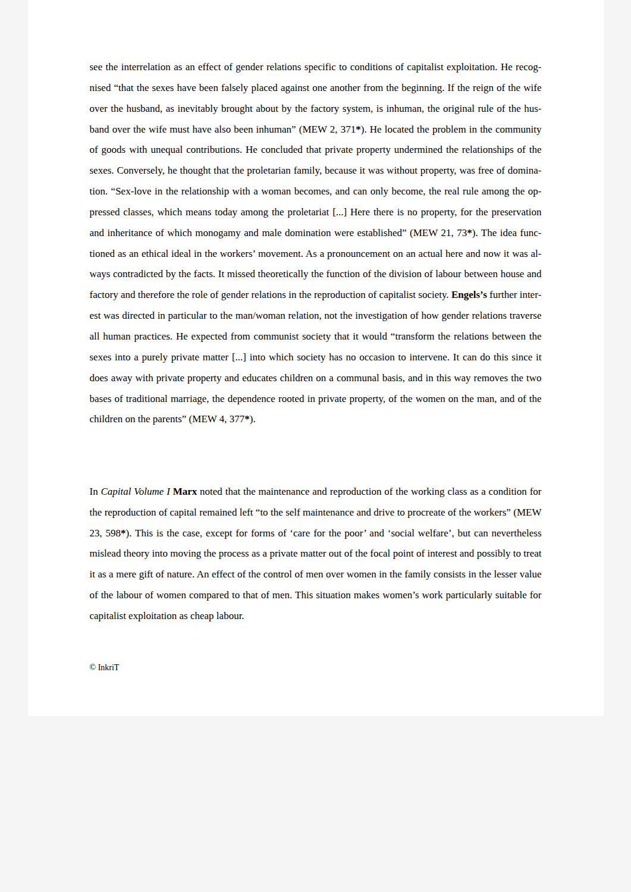see the interrelation as an effect of gender relations specific to conditions of capitalist exploitation. He recognised “that the sexes have been falsely placed against one another from the beginning. If the reign of the wife over the husband, as inevitably brought about by the factory system, is inhuman, the original rule of the husband over the wife must have also been inhuman” (MEW 2, 371*). He located the problem in the community of goods with unequal contributions. He concluded that private property undermined the relationships of the sexes. Conversely, he thought that the proletarian family, because it was without property, was free of domination. “Sex-love in the relationship with a woman becomes, and can only become, the real rule among the oppressed classes, which means today among the proletariat [...] Here there is no property, for the preservation and inheritance of which monogamy and male domination were established” (MEW 21, 73*). The idea functioned as an ethical ideal in the workers’ movement. As a pronouncement on an actual here and now it was always contradicted by the facts. It missed theoretically the function of the division of labour between house and factory and therefore the role of gender relations in the reproduction of capitalist society. Engels’s further interest was directed in particular to the man/woman relation, not the investigation of how gender relations traverse all human practices. He expected from communist society that it would “transform the relations between the sexes into a purely private matter [...] into which society has no occasion to intervene. It can do this since it does away with private property and educates children on a communal basis, and in this way removes the two bases of traditional marriage, the dependence rooted in private property, of the women on the man, and of the children on the parents” (MEW 4, 377*).
In Capital Volume I Marx noted that the maintenance and reproduction of the working class as a condition for the reproduction of capital remained left “to the self maintenance and drive to procreate of the workers” (MEW 23, 598*). This is the case, except for forms of ‘care for the poor’ and ‘social welfare’, but can nevertheless mislead theory into moving the process as a private matter out of the focal point of interest and possibly to treat it as a mere gift of nature. An effect of the control of men over women in the family consists in the lesser value of the labour of women compared to that of men. This situation makes women’s work particularly suitable for capitalist exploitation as cheap labour.
© InkriT